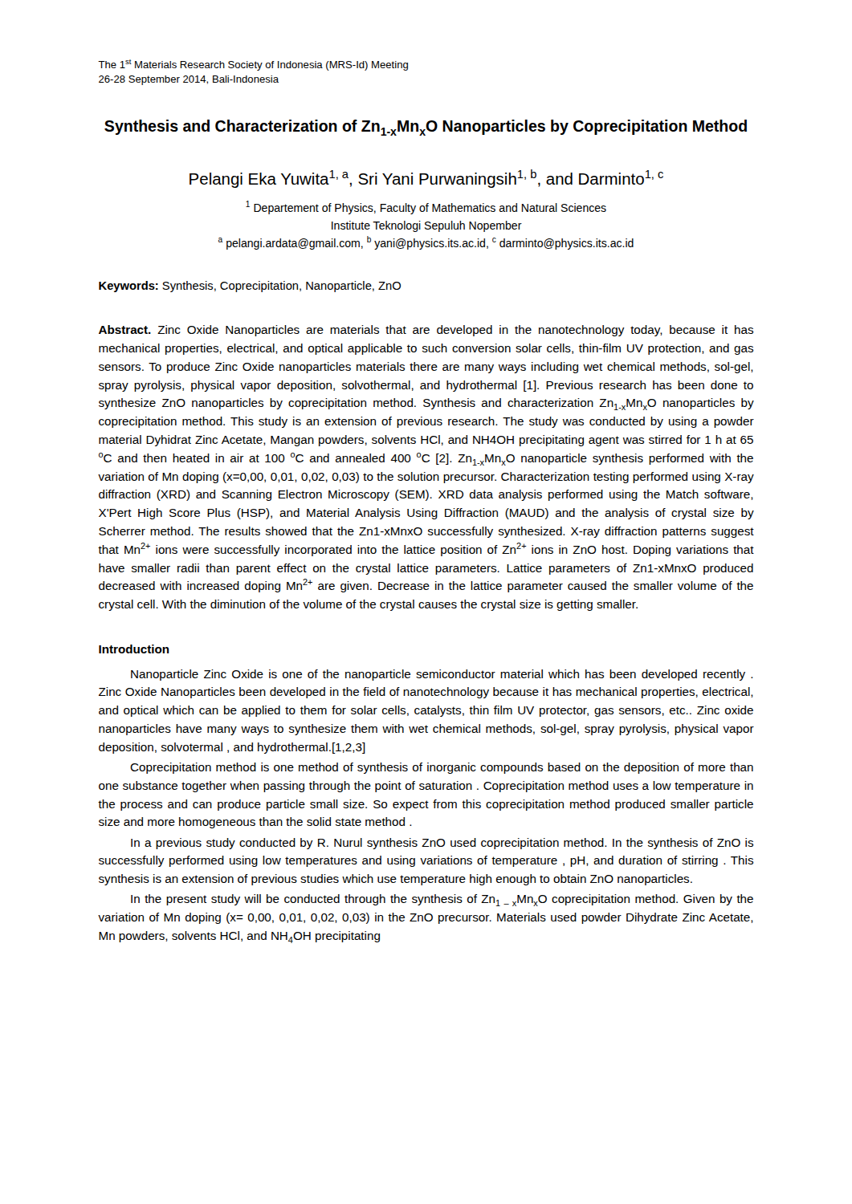The 1st Materials Research Society of Indonesia (MRS-Id) Meeting
26-28 September 2014, Bali-Indonesia
Synthesis and Characterization of Zn1-xMnxO Nanoparticles by Coprecipitation Method
Pelangi Eka Yuwita1, a, Sri Yani Purwaningsih1, b, and Darminto1, c
1 Departement of Physics, Faculty of Mathematics and Natural Sciences
Institute Teknologi Sepuluh Nopember
a pelangi.ardata@gmail.com, b yani@physics.its.ac.id, c darminto@physics.its.ac.id
Keywords: Synthesis, Coprecipitation, Nanoparticle, ZnO
Abstract. Zinc Oxide Nanoparticles are materials that are developed in the nanotechnology today, because it has mechanical properties, electrical, and optical applicable to such conversion solar cells, thin-film UV protection, and gas sensors. To produce Zinc Oxide nanoparticles materials there are many ways including wet chemical methods, sol-gel, spray pyrolysis, physical vapor deposition, solvothermal, and hydrothermal [1]. Previous research has been done to synthesize ZnO nanoparticles by coprecipitation method. Synthesis and characterization Zn1-xMnxO nanoparticles by coprecipitation method. This study is an extension of previous research. The study was conducted by using a powder material Dyhidrat Zinc Acetate, Mangan powders, solvents HCl, and NH4OH precipitating agent was stirred for 1 h at 65 oC and then heated in air at 100 oC and annealed 400 oC [2]. Zn1-xMnxO nanoparticle synthesis performed with the variation of Mn doping (x=0,00, 0,01, 0,02, 0,03) to the solution precursor. Characterization testing performed using X-ray diffraction (XRD) and Scanning Electron Microscopy (SEM). XRD data analysis performed using the Match software, X'Pert High Score Plus (HSP), and Material Analysis Using Diffraction (MAUD) and the analysis of crystal size by Scherrer method. The results showed that the Zn1-xMnxO successfully synthesized. X-ray diffraction patterns suggest that Mn2+ ions were successfully incorporated into the lattice position of Zn2+ ions in ZnO host. Doping variations that have smaller radii than parent effect on the crystal lattice parameters. Lattice parameters of Zn1-xMnxO produced decreased with increased doping Mn2+ are given. Decrease in the lattice parameter caused the smaller volume of the crystal cell. With the diminution of the volume of the crystal causes the crystal size is getting smaller.
Introduction
Nanoparticle Zinc Oxide is one of the nanoparticle semiconductor material which has been developed recently . Zinc Oxide Nanoparticles been developed in the field of nanotechnology because it has mechanical properties, electrical, and optical which can be applied to them for solar cells, catalysts, thin film UV protector, gas sensors, etc.. Zinc oxide nanoparticles have many ways to synthesize them with wet chemical methods, sol-gel, spray pyrolysis, physical vapor deposition, solvotermal , and hydrothermal.[1,2,3]
Coprecipitation method is one method of synthesis of inorganic compounds based on the deposition of more than one substance together when passing through the point of saturation . Coprecipitation method uses a low temperature in the process and can produce particle small size. So expect from this coprecipitation method produced smaller particle size and more homogeneous than the solid state method .
In a previous study conducted by R. Nurul synthesis ZnO used coprecipitation method. In the synthesis of ZnO is successfully performed using low temperatures and using variations of temperature , pH, and duration of stirring . This synthesis is an extension of previous studies which use temperature high enough to obtain ZnO nanoparticles.
In the present study will be conducted through the synthesis of Zn1 – xMnxO coprecipitation method. Given by the variation of Mn doping (x= 0,00, 0,01, 0,02, 0,03) in the ZnO precursor. Materials used powder Dihydrate Zinc Acetate, Mn powders, solvents HCl, and NH4OH precipitating